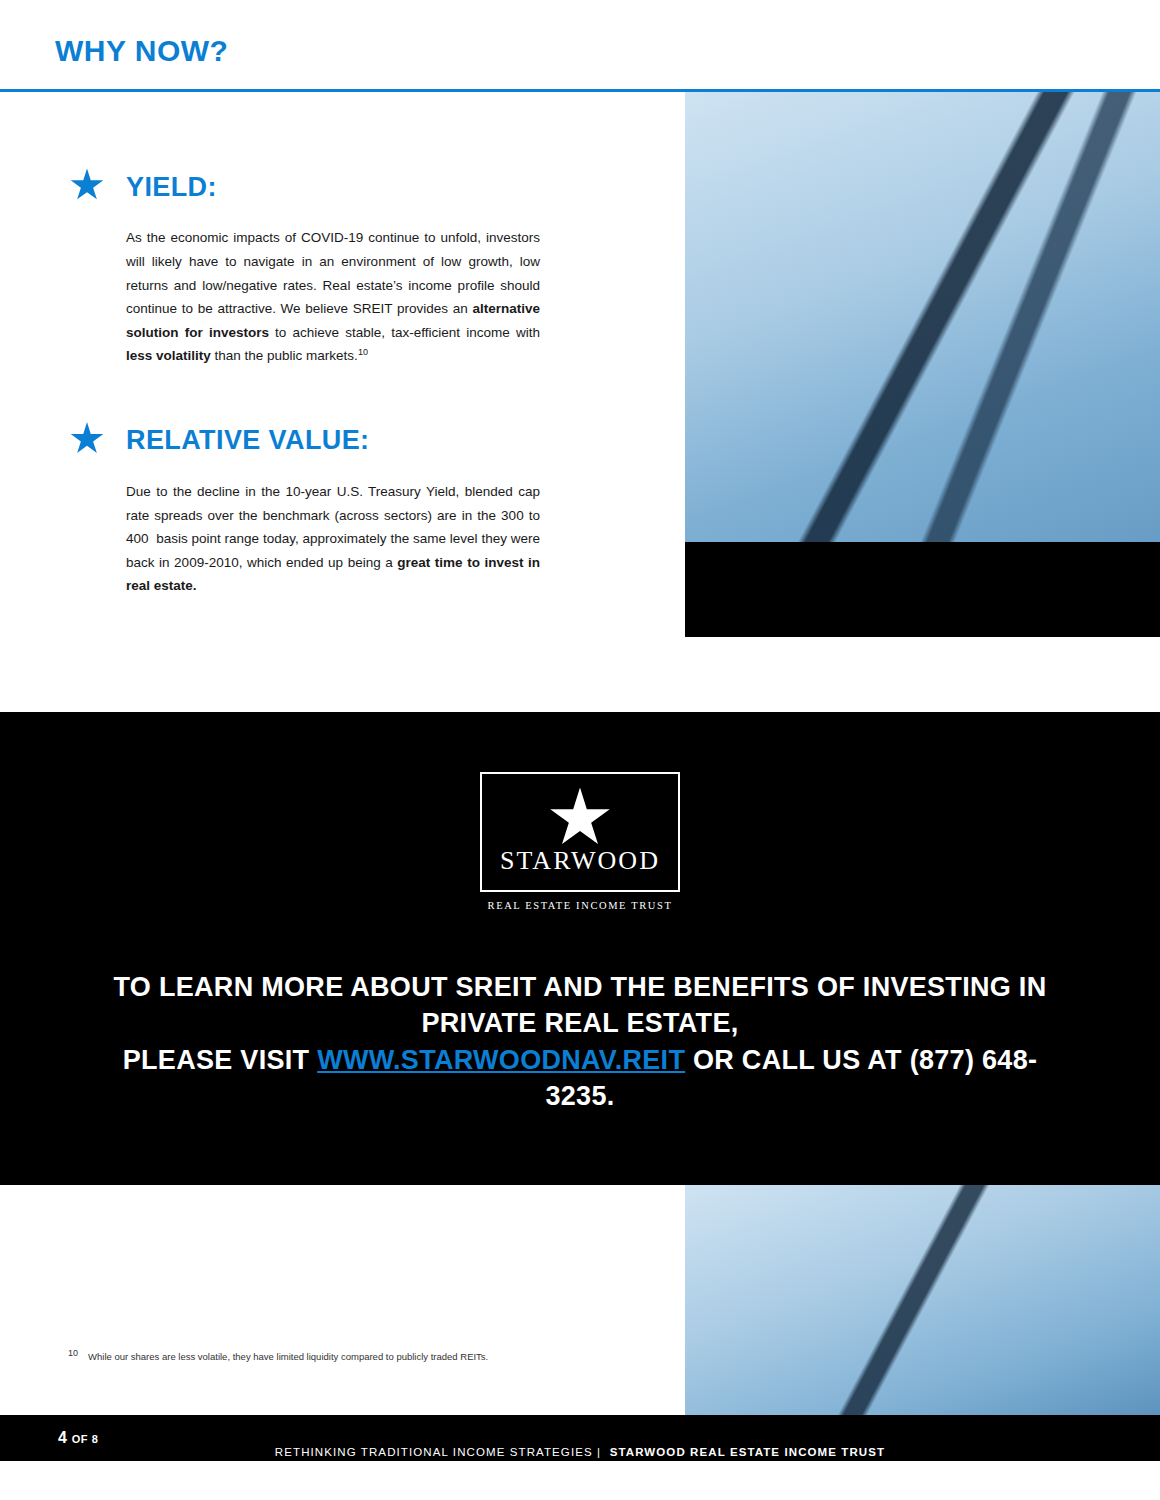Why Now?
Yield:
As the economic impacts of COVID-19 continue to unfold, investors will likely have to navigate in an environment of low growth, low returns and low/negative rates. Real estate’s income profile should continue to be attractive. We believe SREIT provides an alternative solution for investors to achieve stable, tax-efficient income with less volatility than the public markets.10
Relative Value:
Due to the decline in the 10-year U.S. Treasury Yield, blended cap rate spreads over the benchmark (across sectors) are in the 300 to 400 basis point range today, approximately the same level they were back in 2009-2010, which ended up being a great time to invest in real estate.
STARWOOD
REAL ESTATE INCOME TRUST
To learn more about SREIT and the benefits of investing in private real estate,
please visit www.starwoodnav.reit or call us at (877) 648-3235.
10While our shares are less volatile, they have limited liquidity compared to publicly traded REITs.
4 OF 8
RETHINKING TRADITIONAL INCOME STRATEGIES | STARWOOD REAL ESTATE INCOME TRUST